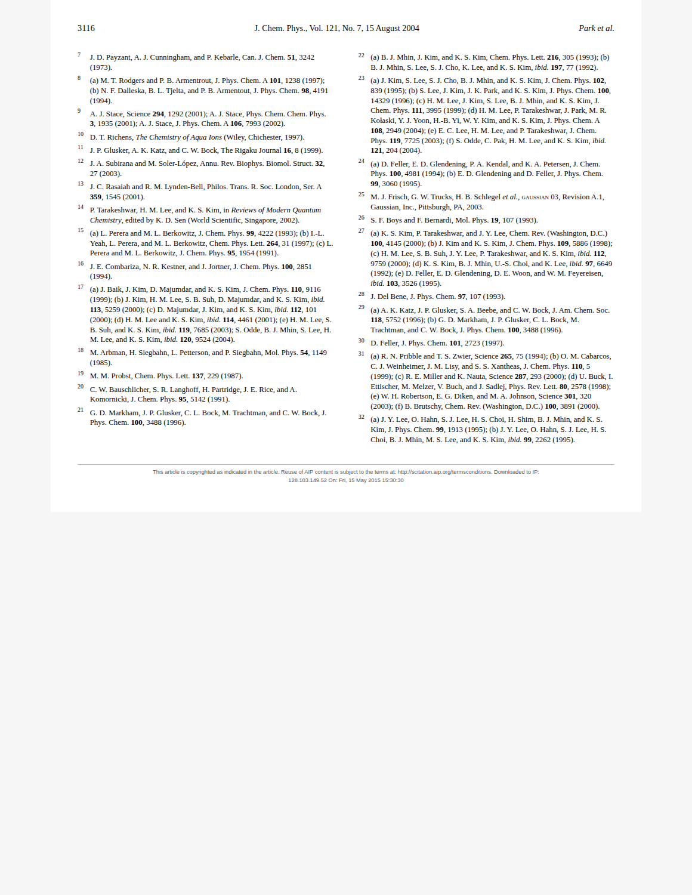3116 J. Chem. Phys., Vol. 121, No. 7, 15 August 2004 Park et al.
7 J. D. Payzant, A. J. Cunningham, and P. Kebarle, Can. J. Chem. 51, 3242 (1973).
8(a) M. T. Rodgers and P. B. Armentrout, J. Phys. Chem. A 101, 1238 (1997); (b) N. F. Dalleska, B. L. Tjelta, and P. B. Armentout, J. Phys. Chem. 98, 4191 (1994).
9 A. J. Stace, Science 294, 1292 (2001); A. J. Stace, Phys. Chem. Chem. Phys. 3, 1935 (2001); A. J. Stace, J. Phys. Chem. A 106, 7993 (2002).
10 D. T. Richens, The Chemistry of Aqua Ions (Wiley, Chichester, 1997).
11 J. P. Glusker, A. K. Katz, and C. W. Bock, The Rigaku Journal 16, 8 (1999).
12 J. A. Subirana and M. Soler-López, Annu. Rev. Biophys. Biomol. Struct. 32, 27 (2003).
13 J. C. Rasaiah and R. M. Lynden-Bell, Philos. Trans. R. Soc. London, Ser. A 359, 1545 (2001).
14 P. Tarakeshwar, H. M. Lee, and K. S. Kim, in Reviews of Modern Quantum Chemistry, edited by K. D. Sen (World Scientific, Singapore, 2002).
15(a) L. Perera and M. L. Berkowitz, J. Chem. Phys. 99, 4222 (1993); (b) I.-L. Yeah, L. Perera, and M. L. Berkowitz, Chem. Phys. Lett. 264, 31 (1997); (c) L. Perera and M. L. Berkowitz, J. Chem. Phys. 95, 1954 (1991).
16 J. E. Combariza, N. R. Kestner, and J. Jortner, J. Chem. Phys. 100, 2851 (1994).
17(a) J. Baik, J. Kim, D. Majumdar, and K. S. Kim, J. Chem. Phys. 110, 9116 (1999); (b) J. Kim, H. M. Lee, S. B. Suh, D. Majumdar, and K. S. Kim, ibid. 113, 5259 (2000); (c) D. Majumdar, J. Kim, and K. S. Kim, ibid. 112, 101 (2000); (d) H. M. Lee and K. S. Kim, ibid. 114, 4461 (2001); (e) H. M. Lee, S. B. Suh, and K. S. Kim, ibid. 119, 7685 (2003); S. Odde, B. J. Mhin, S. Lee, H. M. Lee, and K. S. Kim, ibid. 120, 9524 (2004).
18 M. Arbman, H. Siegbahn, L. Petterson, and P. Siegbahn, Mol. Phys. 54, 1149 (1985).
19 M. M. Probst, Chem. Phys. Lett. 137, 229 (1987).
20 C. W. Bauschlicher, S. R. Langhoff, H. Partridge, J. E. Rice, and A. Komornicki, J. Chem. Phys. 95, 5142 (1991).
21 G. D. Markham, J. P. Glusker, C. L. Bock, M. Trachtman, and C. W. Bock, J. Phys. Chem. 100, 3488 (1996).
22(a) B. J. Mhin, J. Kim, and K. S. Kim, Chem. Phys. Lett. 216, 305 (1993); (b) B. J. Mhin, S. Lee, S. J. Cho, K. Lee, and K. S. Kim, ibid. 197, 77 (1992).
23(a) J. Kim, S. Lee, S. J. Cho, B. J. Mhin, and K. S. Kim, J. Chem. Phys. 102, 839 (1995); (b) S. Lee, J. Kim, J. K. Park, and K. S. Kim, J. Phys. Chem. 100, 14329 (1996); (c) H. M. Lee, J. Kim, S. Lee, B. J. Mhin, and K. S. Kim, J. Chem. Phys. 111, 3995 (1999); (d) H. M. Lee, P. Tarakeshwar, J. Park, M. R. Kołaski, Y. J. Yoon, H.-B. Yi, W. Y. Kim, and K. S. Kim, J. Phys. Chem. A 108, 2949 (2004); (e) E. C. Lee, H. M. Lee, and P. Tarakeshwar, J. Chem. Phys. 119, 7725 (2003); (f) S. Odde, C. Pak, H. M. Lee, and K. S. Kim, ibid. 121, 204 (2004).
24(a) D. Feller, E. D. Glendening, P. A. Kendal, and K. A. Petersen, J. Chem. Phys. 100, 4981 (1994); (b) E. D. Glendening and D. Feller, J. Phys. Chem. 99, 3060 (1995).
25 M. J. Frisch, G. W. Trucks, H. B. Schlegel et al., gaussian 03, Revision A.1, Gaussian, Inc., Pittsburgh, PA, 2003.
26 S. F. Boys and F. Bernardi, Mol. Phys. 19, 107 (1993).
27(a) K. S. Kim, P. Tarakeshwar, and J. Y. Lee, Chem. Rev. (Washington, D.C.) 100, 4145 (2000); (b) J. Kim and K. S. Kim, J. Chem. Phys. 109, 5886 (1998); (c) H. M. Lee, S. B. Suh, J. Y. Lee, P. Tarakeshwar, and K. S. Kim, ibid. 112, 9759 (2000); (d) K. S. Kim, B. J. Mhin, U.-S. Choi, and K. Lee, ibid. 97, 6649 (1992); (e) D. Feller, E. D. Glendening, D. E. Woon, and W. M. Feyereisen, ibid. 103, 3526 (1995).
28 J. Del Bene, J. Phys. Chem. 97, 107 (1993).
29(a) A. K. Katz, J. P. Glusker, S. A. Beebe, and C. W. Bock, J. Am. Chem. Soc. 118, 5752 (1996); (b) G. D. Markham, J. P. Glusker, C. L. Bock, M. Trachtman, and C. W. Bock, J. Phys. Chem. 100, 3488 (1996).
30 D. Feller, J. Phys. Chem. 101, 2723 (1997).
31(a) R. N. Pribble and T. S. Zwier, Science 265, 75 (1994); (b) O. M. Cabarcos, C. J. Weinheimer, J. M. Lisy, and S. S. Xantheas, J. Chem. Phys. 110, 5 (1999); (c) R. E. Miller and K. Nauta, Science 287, 293 (2000); (d) U. Buck, I. Ettischer, M. Melzer, V. Buch, and J. Sadlej, Phys. Rev. Lett. 80, 2578 (1998); (e) W. H. Robertson, E. G. Diken, and M. A. Johnson, Science 301, 320 (2003); (f) B. Brutschy, Chem. Rev. (Washington, D.C.) 100, 3891 (2000).
32(a) J. Y. Lee, O. Hahn, S. J. Lee, H. S. Choi, H. Shim, B. J. Mhin, and K. S. Kim, J. Phys. Chem. 99, 1913 (1995); (b) J. Y. Lee, O. Hahn, S. J. Lee, H. S. Choi, B. J. Mhin, M. S. Lee, and K. S. Kim, ibid. 99, 2262 (1995).
This article is copyrighted as indicated in the article. Reuse of AIP content is subject to the terms at: http://scitation.aip.org/termsconditions. Downloaded to IP:
128.103.149.52 On: Fri, 15 May 2015 15:30:30